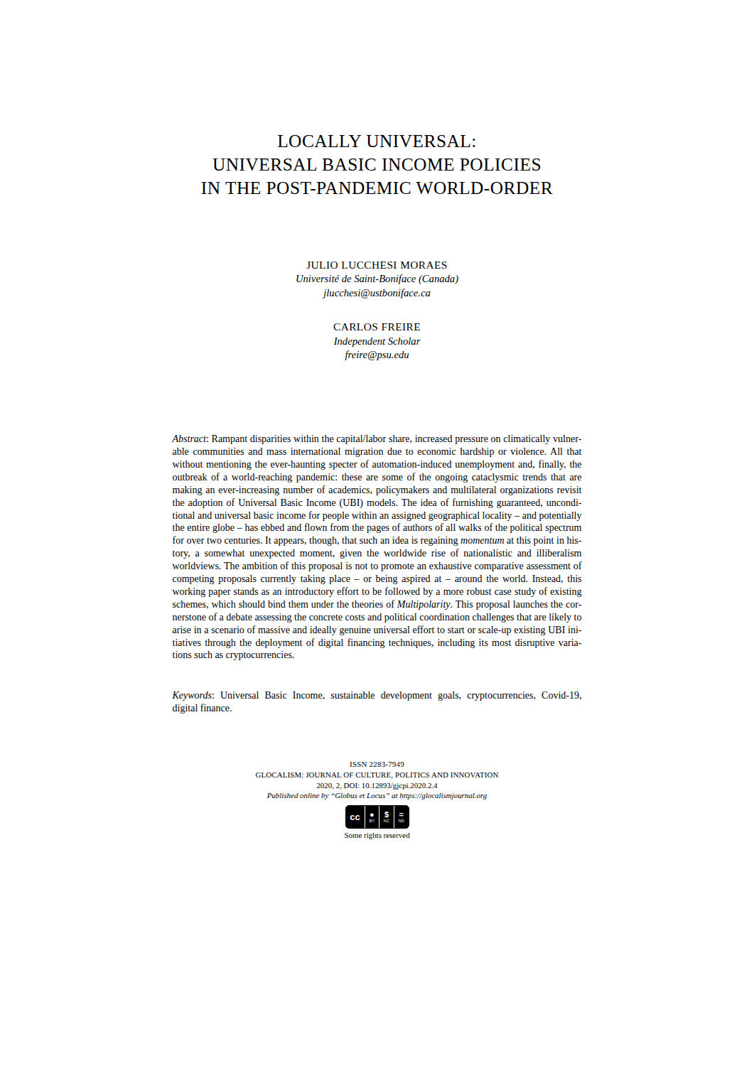LOCALLY UNIVERSAL:
UNIVERSAL BASIC INCOME POLICIES
IN THE POST-PANDEMIC WORLD-ORDER
JULIO LUCCHESI MORAES
Université de Saint-Boniface (Canada)
jlucchesi@ustboniface.ca
CARLOS FREIRE
Independent Scholar
freire@psu.edu
Abstract: Rampant disparities within the capital/labor share, increased pressure on climatically vulnerable communities and mass international migration due to economic hardship or violence. All that without mentioning the ever-haunting specter of automation-induced unemployment and, finally, the outbreak of a world-reaching pandemic: these are some of the ongoing cataclysmic trends that are making an ever-increasing number of academics, policymakers and multilateral organizations revisit the adoption of Universal Basic Income (UBI) models. The idea of furnishing guaranteed, unconditional and universal basic income for people within an assigned geographical locality – and potentially the entire globe – has ebbed and flown from the pages of authors of all walks of the political spectrum for over two centuries. It appears, though, that such an idea is regaining momentum at this point in history, a somewhat unexpected moment, given the worldwide rise of nationalistic and illiberalism worldviews. The ambition of this proposal is not to promote an exhaustive comparative assessment of competing proposals currently taking place – or being aspired at – around the world. Instead, this working paper stands as an introductory effort to be followed by a more robust case study of existing schemes, which should bind them under the theories of Multipolarity. This proposal launches the cornerstone of a debate assessing the concrete costs and political coordination challenges that are likely to arise in a scenario of massive and ideally genuine universal effort to start or scale-up existing UBI initiatives through the deployment of digital financing techniques, including its most disruptive variations such as cryptocurrencies.
Keywords: Universal Basic Income, sustainable development goals, cryptocurrencies, Covid-19, digital finance.
ISSN 2283-7949
GLOCALISM: JOURNAL OF CULTURE, POLITICS AND INNOVATION
2020, 2, DOI: 10.12893/gjcpi.2020.2.4
Published online by “Globus et Locus” at https://glocalismjournal.org
cc
●BY
$NC
=ND
Some rights reserved